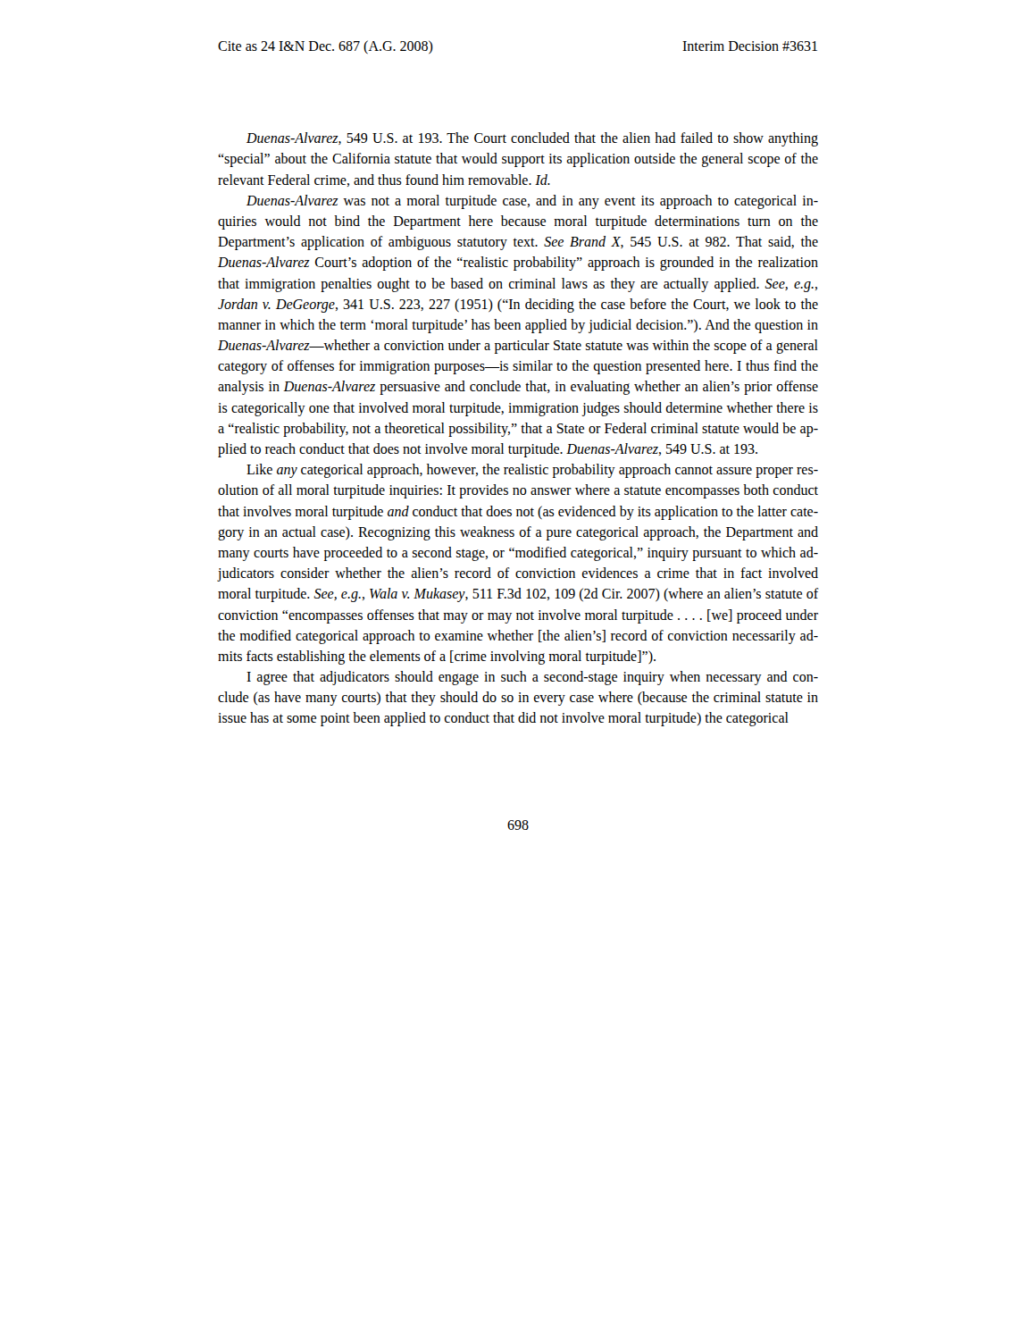Cite as 24 I&N Dec. 687 (A.G. 2008)
Interim Decision #3631
Duenas-Alvarez, 549 U.S. at 193. The Court concluded that the alien had failed to show anything “special” about the California statute that would support its application outside the general scope of the relevant Federal crime, and thus found him removable. Id.
Duenas-Alvarez was not a moral turpitude case, and in any event its approach to categorical inquiries would not bind the Department here because moral turpitude determinations turn on the Department’s application of ambiguous statutory text. See Brand X, 545 U.S. at 982. That said, the Duenas-Alvarez Court’s adoption of the “realistic probability” approach is grounded in the realization that immigration penalties ought to be based on criminal laws as they are actually applied. See, e.g., Jordan v. DeGeorge, 341 U.S. 223, 227 (1951) (“In deciding the case before the Court, we look to the manner in which the term ‘moral turpitude’ has been applied by judicial decision.”). And the question in Duenas-Alvarez—whether a conviction under a particular State statute was within the scope of a general category of offenses for immigration purposes—is similar to the question presented here. I thus find the analysis in Duenas-Alvarez persuasive and conclude that, in evaluating whether an alien’s prior offense is categorically one that involved moral turpitude, immigration judges should determine whether there is a “realistic probability, not a theoretical possibility,” that a State or Federal criminal statute would be applied to reach conduct that does not involve moral turpitude. Duenas-Alvarez, 549 U.S. at 193.
Like any categorical approach, however, the realistic probability approach cannot assure proper resolution of all moral turpitude inquiries: It provides no answer where a statute encompasses both conduct that involves moral turpitude and conduct that does not (as evidenced by its application to the latter category in an actual case). Recognizing this weakness of a pure categorical approach, the Department and many courts have proceeded to a second stage, or “modified categorical,” inquiry pursuant to which adjudicators consider whether the alien’s record of conviction evidences a crime that in fact involved moral turpitude. See, e.g., Wala v. Mukasey, 511 F.3d 102, 109 (2d Cir. 2007) (where an alien’s statute of conviction “encompasses offenses that may or may not involve moral turpitude . . . . [we] proceed under the modified categorical approach to examine whether [the alien’s] record of conviction necessarily admits facts establishing the elements of a [crime involving moral turpitude]”).
I agree that adjudicators should engage in such a second-stage inquiry when necessary and conclude (as have many courts) that they should do so in every case where (because the criminal statute in issue has at some point been applied to conduct that did not involve moral turpitude) the categorical
698